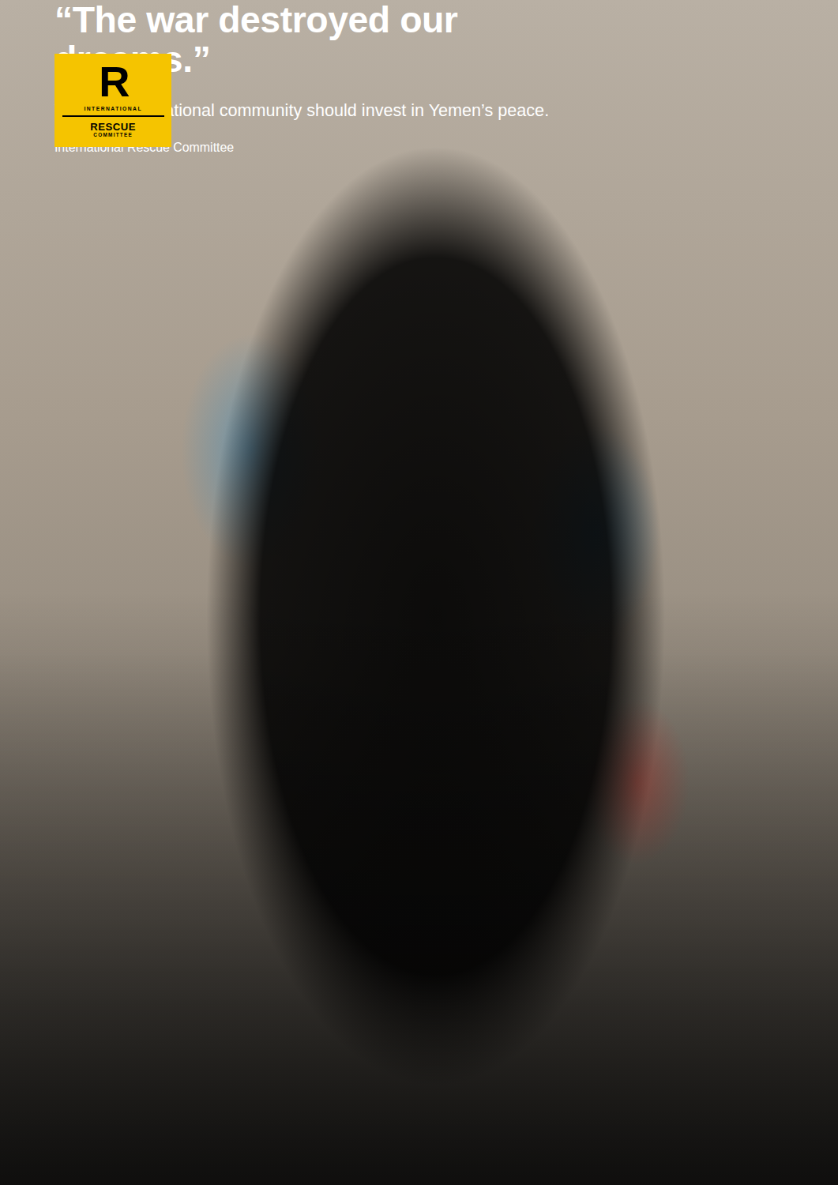R International Rescue Committee
“The war destroyed our dreams.”
Why the international community should invest in Yemen’s peace.
International Rescue Committee